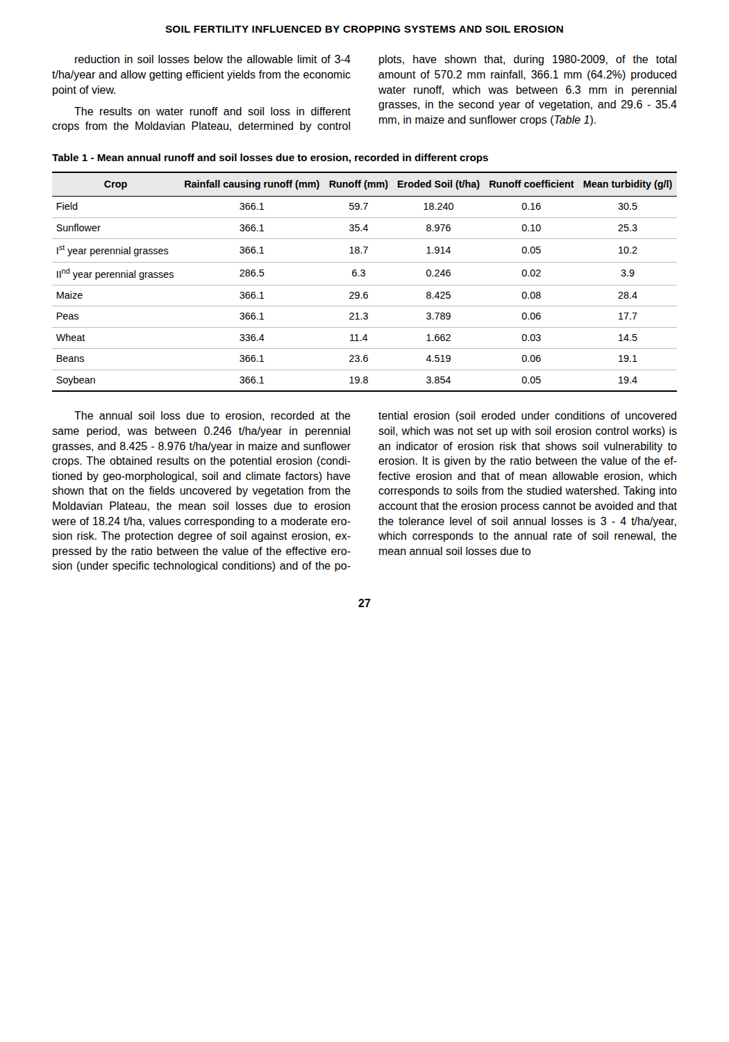SOIL FERTILITY INFLUENCED BY CROPPING SYSTEMS AND SOIL EROSION
reduction in soil losses below the allowable limit of 3-4 t/ha/year and allow getting efficient yields from the economic point of view.
The results on water runoff and soil loss in different crops from the Moldavian Plateau, determined by control plots, have shown that, during 1980-2009, of the total amount of 570.2 mm rainfall, 366.1 mm (64.2%) produced water runoff, which was between 6.3 mm in perennial grasses, in the second year of vegetation, and 29.6 - 35.4 mm, in maize and sunflower crops (Table 1).
Table 1 - Mean annual runoff and soil losses due to erosion, recorded in different crops
| Crop | Rainfall causing runoff (mm) | Runoff (mm) | Eroded Soil (t/ha) | Runoff coefficient | Mean turbidity (g/l) |
| --- | --- | --- | --- | --- | --- |
| Field | 366.1 | 59.7 | 18.240 | 0.16 | 30.5 |
| Sunflower | 366.1 | 35.4 | 8.976 | 0.10 | 25.3 |
| I st year perennial grasses | 366.1 | 18.7 | 1.914 | 0.05 | 10.2 |
| II nd year perennial grasses | 286.5 | 6.3 | 0.246 | 0.02 | 3.9 |
| Maize | 366.1 | 29.6 | 8.425 | 0.08 | 28.4 |
| Peas | 366.1 | 21.3 | 3.789 | 0.06 | 17.7 |
| Wheat | 336.4 | 11.4 | 1.662 | 0.03 | 14.5 |
| Beans | 366.1 | 23.6 | 4.519 | 0.06 | 19.1 |
| Soybean | 366.1 | 19.8 | 3.854 | 0.05 | 19.4 |
The annual soil loss due to erosion, recorded at the same period, was between 0.246 t/ha/year in perennial grasses, and 8.425 - 8.976 t/ha/year in maize and sunflower crops. The obtained results on the potential erosion (conditioned by geo-morphological, soil and climate factors) have shown that on the fields uncovered by vegetation from the Moldavian Plateau, the mean soil losses due to erosion were of 18.24 t/ha, values corresponding to a moderate erosion risk. The protection degree of soil against erosion, expressed by the ratio between the value of the effective erosion (under specific technological conditions) and of the potential erosion (soil eroded under conditions of uncovered soil, which was not set up with soil erosion control works) is an indicator of erosion risk that shows soil vulnerability to erosion. It is given by the ratio between the value of the effective erosion and that of mean allowable erosion, which corresponds to soils from the studied watershed. Taking into account that the erosion process cannot be avoided and that the tolerance level of soil annual losses is 3 - 4 t/ha/year, which corresponds to the annual rate of soil renewal, the mean annual soil losses due to
27